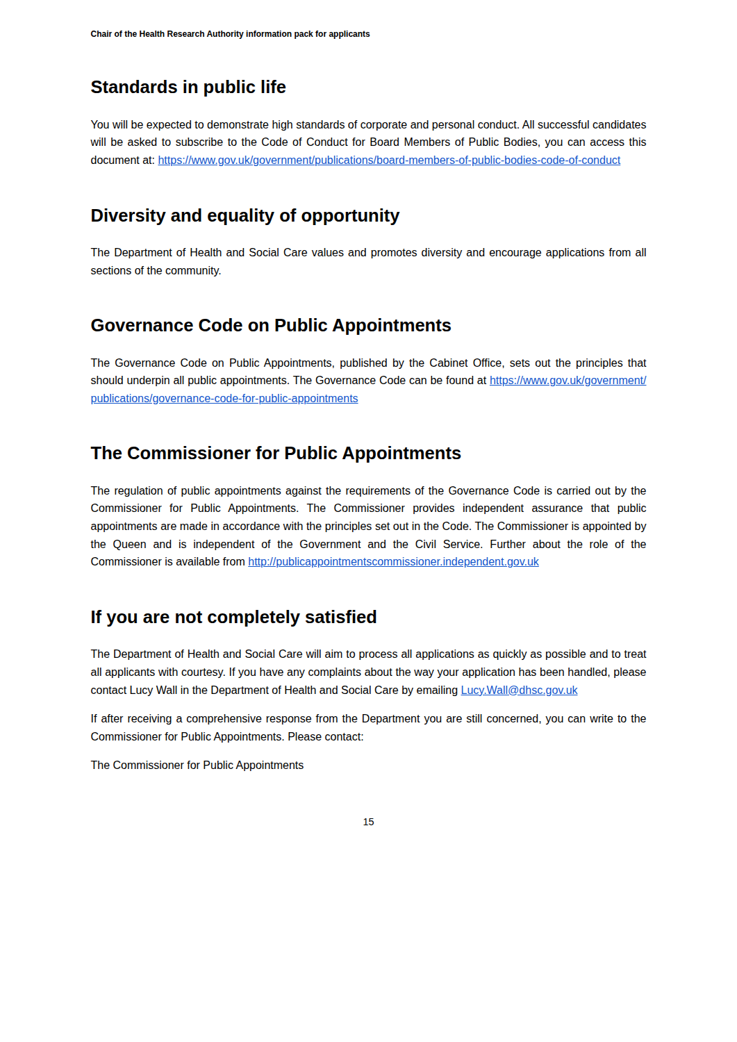Chair of the Health Research Authority information pack for applicants
Standards in public life
You will be expected to demonstrate high standards of corporate and personal conduct. All successful candidates will be asked to subscribe to the Code of Conduct for Board Members of Public Bodies, you can access this document at: https://www.gov.uk/government/publications/board-members-of-public-bodies-code-of-conduct
Diversity and equality of opportunity
The Department of Health and Social Care values and promotes diversity and encourage applications from all sections of the community.
Governance Code on Public Appointments
The Governance Code on Public Appointments, published by the Cabinet Office, sets out the principles that should underpin all public appointments. The Governance Code can be found at https://www.gov.uk/government/publications/governance-code-for-public-appointments
The Commissioner for Public Appointments
The regulation of public appointments against the requirements of the Governance Code is carried out by the Commissioner for Public Appointments. The Commissioner provides independent assurance that public appointments are made in accordance with the principles set out in the Code. The Commissioner is appointed by the Queen and is independent of the Government and the Civil Service. Further about the role of the Commissioner is available from http://publicappointmentscommissioner.independent.gov.uk
If you are not completely satisfied
The Department of Health and Social Care will aim to process all applications as quickly as possible and to treat all applicants with courtesy. If you have any complaints about the way your application has been handled, please contact Lucy Wall in the Department of Health and Social Care by emailing Lucy.Wall@dhsc.gov.uk
If after receiving a comprehensive response from the Department you are still concerned, you can write to the Commissioner for Public Appointments. Please contact:
The Commissioner for Public Appointments
15